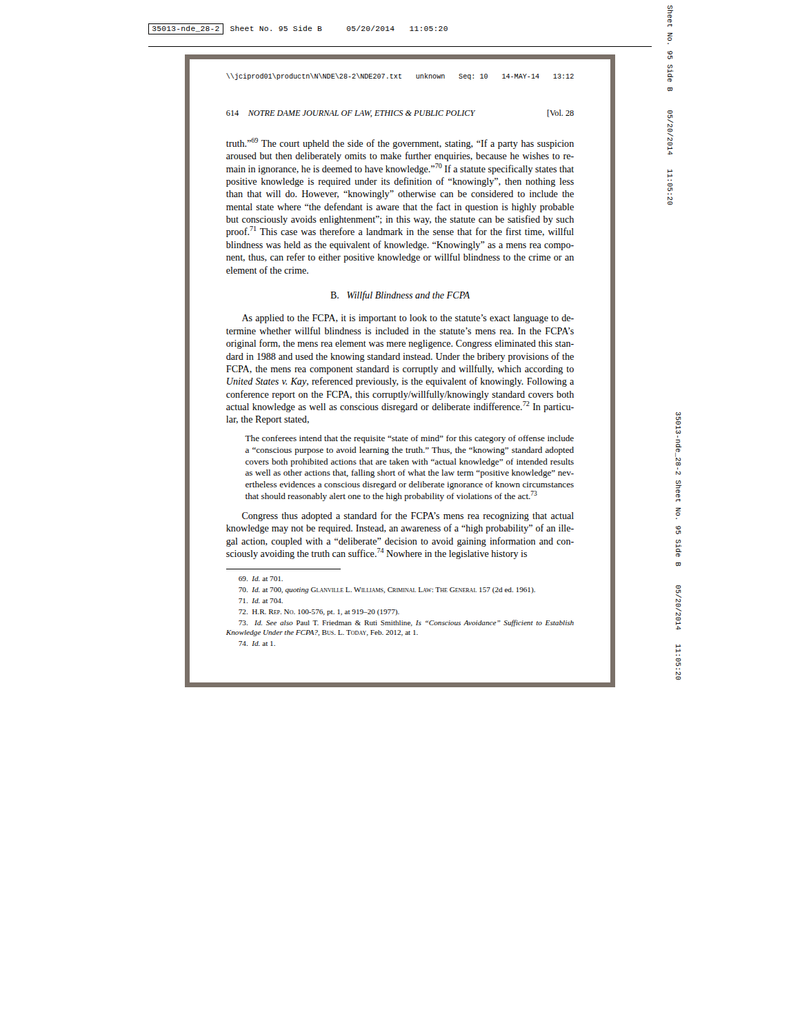35013-nde_28-2 Sheet No. 95 Side B 05/20/2014 11:05:20
35013-nde_28-2 Sheet No. 95 Side B 05/20/2014 11:05:20
\\jciprod01\productn\N\NDE\28-2\NDE207.txt unknown Seq: 10 14-MAY-14 13:12
[Vol. 28 614 NOTRE DAME JOURNAL OF LAW, ETHICS & PUBLIC POLICY
truth.”69 The court upheld the side of the government, stating, “If a party has suspicion aroused but then deliberately omits to make further enquiries, because he wishes to remain in ignorance, he is deemed to have knowledge.”70 If a statute specifically states that positive knowledge is required under its definition of “knowingly”, then nothing less than that will do. However, “knowingly” otherwise can be considered to include the mental state where “the defendant is aware that the fact in question is highly probable but consciously avoids enlightenment”; in this way, the statute can be satisfied by such proof.71 This case was therefore a landmark in the sense that for the first time, willful blindness was held as the equivalent of knowledge. “Knowingly” as a mens rea component, thus, can refer to either positive knowledge or willful blindness to the crime or an element of the crime.
B. Willful Blindness and the FCPA
As applied to the FCPA, it is important to look to the statute’s exact language to determine whether willful blindness is included in the statute’s mens rea. In the FCPA’s original form, the mens rea element was mere negligence. Congress eliminated this standard in 1988 and used the knowing standard instead. Under the bribery provisions of the FCPA, the mens rea component standard is corruptly and willfully, which according to United States v. Kay, referenced previously, is the equivalent of knowingly. Following a conference report on the FCPA, this corruptly/willfully/knowingly standard covers both actual knowledge as well as conscious disregard or deliberate indifference.72 In particular, the Report stated,
The conferees intend that the requisite “state of mind” for this category of offense include a “conscious purpose to avoid learning the truth.” Thus, the “knowing” standard adopted covers both prohibited actions that are taken with “actual knowledge” of intended results as well as other actions that, falling short of what the law term “positive knowledge” nevertheless evidences a conscious disregard or deliberate ignorance of known circumstances that should reasonably alert one to the high probability of violations of the act.73
Congress thus adopted a standard for the FCPA’s mens rea recognizing that actual knowledge may not be required. Instead, an awareness of a “high probability” of an illegal action, coupled with a “deliberate” decision to avoid gaining information and consciously avoiding the truth can suffice.74 Nowhere in the legislative history is
69. Id. at 701.
70. Id. at 700, quoting Glanville L. Williams, Criminal Law: The General 157 (2d ed. 1961).
71. Id. at 704.
72. H.R. Rep. No. 100-576, pt. 1, at 919–20 (1977).
73. Id. See also Paul T. Friedman & Ruti Smithline, Is “Conscious Avoidance” Sufficient to Establish Knowledge Under the FCPA?, Bus. L. Today, Feb. 2012, at 1.
74. Id. at 1.
35013-nde_28-2 Sheet No. 95 Side B 05/20/2014 11:05:20